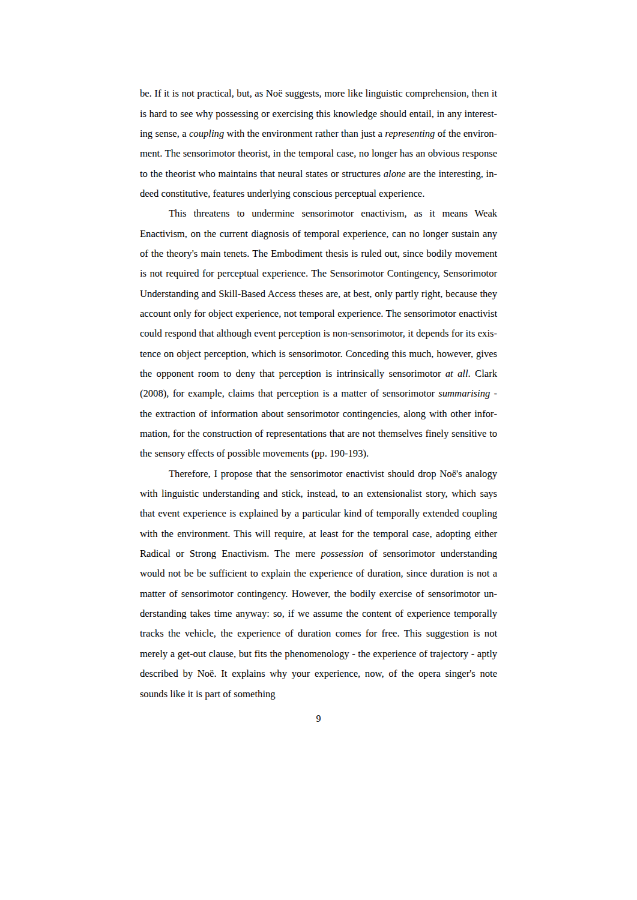be. If it is not practical, but, as Noë suggests, more like linguistic comprehension, then it is hard to see why possessing or exercising this knowledge should entail, in any interesting sense, a coupling with the environment rather than just a representing of the environment. The sensorimotor theorist, in the temporal case, no longer has an obvious response to the theorist who maintains that neural states or structures alone are the interesting, indeed constitutive, features underlying conscious perceptual experience.
This threatens to undermine sensorimotor enactivism, as it means Weak Enactivism, on the current diagnosis of temporal experience, can no longer sustain any of the theory's main tenets. The Embodiment thesis is ruled out, since bodily movement is not required for perceptual experience. The Sensorimotor Contingency, Sensorimotor Understanding and Skill-Based Access theses are, at best, only partly right, because they account only for object experience, not temporal experience. The sensorimotor enactivist could respond that although event perception is non-sensorimotor, it depends for its existence on object perception, which is sensorimotor. Conceding this much, however, gives the opponent room to deny that perception is intrinsically sensorimotor at all. Clark (2008), for example, claims that perception is a matter of sensorimotor summarising - the extraction of information about sensorimotor contingencies, along with other information, for the construction of representations that are not themselves finely sensitive to the sensory effects of possible movements (pp. 190-193).
Therefore, I propose that the sensorimotor enactivist should drop Noë's analogy with linguistic understanding and stick, instead, to an extensionalist story, which says that event experience is explained by a particular kind of temporally extended coupling with the environment. This will require, at least for the temporal case, adopting either Radical or Strong Enactivism. The mere possession of sensorimotor understanding would not be be sufficient to explain the experience of duration, since duration is not a matter of sensorimotor contingency. However, the bodily exercise of sensorimotor understanding takes time anyway: so, if we assume the content of experience temporally tracks the vehicle, the experience of duration comes for free. This suggestion is not merely a get-out clause, but fits the phenomenology - the experience of trajectory - aptly described by Noë. It explains why your experience, now, of the opera singer's note sounds like it is part of something
9